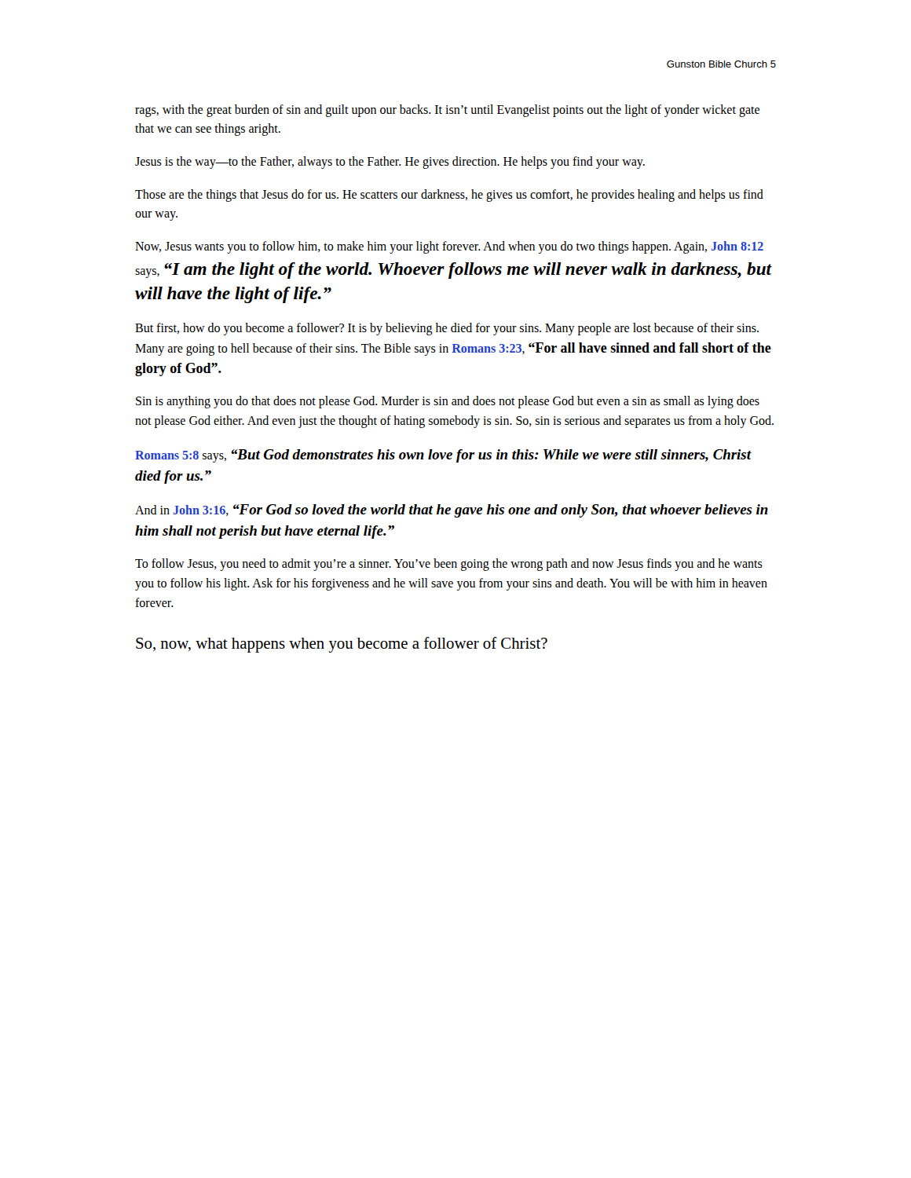Gunston Bible Church 5
rags, with the great burden of sin and guilt upon our backs. It isn’t until Evangelist points out the light of yonder wicket gate that we can see things aright.
Jesus is the way—to the Father, always to the Father. He gives direction. He helps you find your way.
Those are the things that Jesus do for us. He scatters our darkness, he gives us comfort, he provides healing and helps us find our way.
Now, Jesus wants you to follow him, to make him your light forever. And when you do two things happen. Again, John 8:12 says, “I am the light of the world. Whoever follows me will never walk in darkness, but will have the light of life.”
But first, how do you become a follower? It is by believing he died for your sins. Many people are lost because of their sins. Many are going to hell because of their sins. The Bible says in Romans 3:23, “For all have sinned and fall short of the glory of God”.
Sin is anything you do that does not please God. Murder is sin and does not please God but even a sin as small as lying does not please God either. And even just the thought of hating somebody is sin. So, sin is serious and separates us from a holy God.
Romans 5:8 says, “But God demonstrates his own love for us in this: While we were still sinners, Christ died for us.”
And in John 3:16, “For God so loved the world that he gave his one and only Son, that whoever believes in him shall not perish but have eternal life.”
To follow Jesus, you need to admit you’re a sinner. You’ve been going the wrong path and now Jesus finds you and he wants you to follow his light. Ask for his forgiveness and he will save you from your sins and death. You will be with him in heaven forever.
So, now, what happens when you become a follower of Christ?